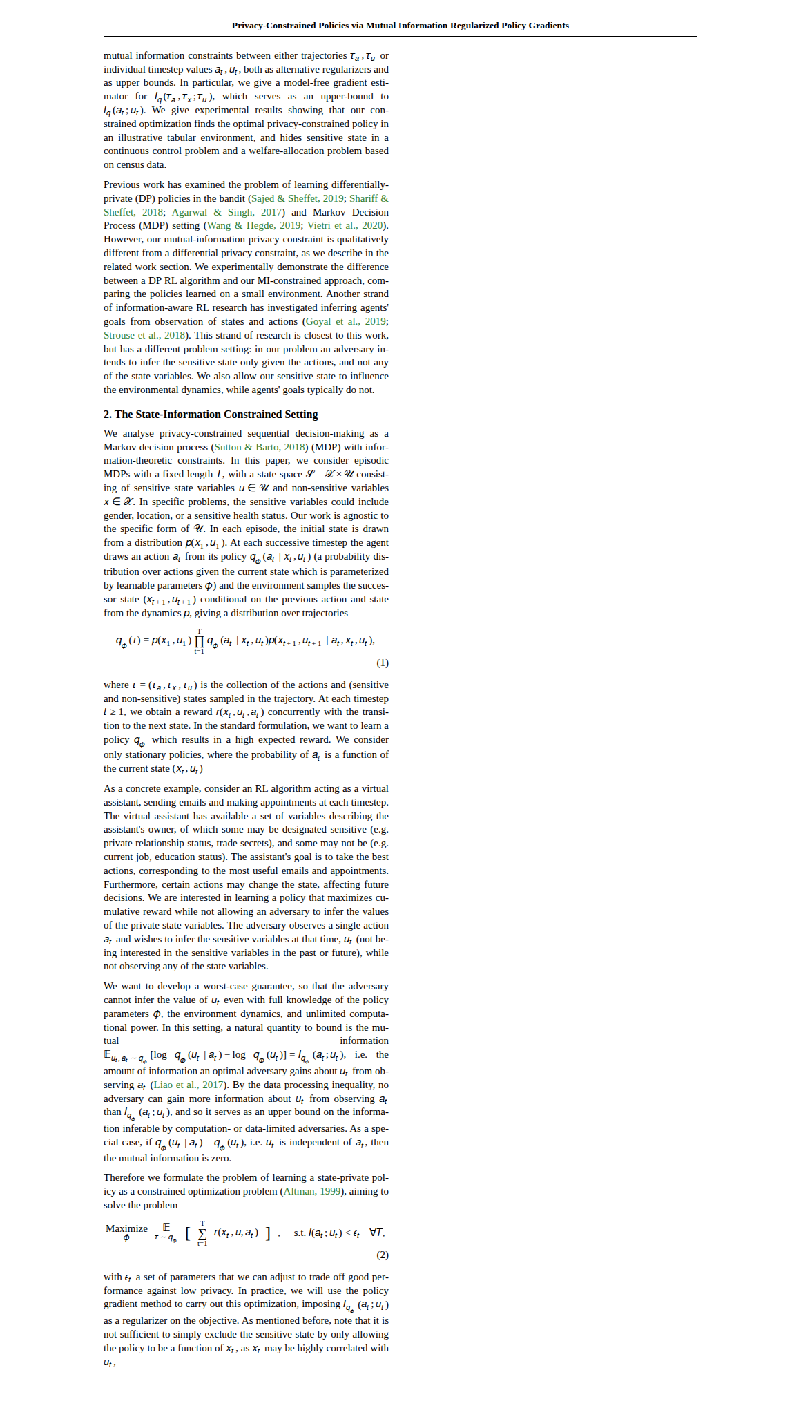Privacy-Constrained Policies via Mutual Information Regularized Policy Gradients
mutual information constraints between either trajectories τa,τu or individual timestep values at,ut, both as alternative regularizers and as upper bounds. In particular, we give a model-free gradient estimator for Iq(τa,τx;τu), which serves as an upper-bound to Iq(at;ut). We give experimental results showing that our constrained optimization finds the optimal privacy-constrained policy in an illustrative tabular environment, and hides sensitive state in a continuous control problem and a welfare-allocation problem based on census data.
Previous work has examined the problem of learning differentially-private (DP) policies in the bandit (Sajed & Sheffet, 2019; Shariff & Sheffet, 2018; Agarwal & Singh, 2017) and Markov Decision Process (MDP) setting (Wang & Hegde, 2019; Vietri et al., 2020). However, our mutual-information privacy constraint is qualitatively different from a differential privacy constraint, as we describe in the related work section. We experimentally demonstrate the difference between a DP RL algorithm and our MI-constrained approach, comparing the policies learned on a small environment. Another strand of information-aware RL research has investigated inferring agents' goals from observation of states and actions (Goyal et al., 2019; Strouse et al., 2018). This strand of research is closest to this work, but has a different problem setting: in our problem an adversary intends to infer the sensitive state only given the actions, and not any of the state variables. We also allow our sensitive state to influence the environmental dynamics, while agents' goals typically do not.
2. The State-Information Constrained Setting
We analyse privacy-constrained sequential decision-making as a Markov decision process (Sutton & Barto, 2018) (MDP) with information-theoretic constraints. In this paper, we consider episodic MDPs with a fixed length T, with a state space 𝒮=𝒳×𝒰 consisting of sensitive state variables u∈𝒰 and non-sensitive variables x∈𝒳. In specific problems, the sensitive variables could include gender, location, or a sensitive health status. Our work is agnostic to the specific form of 𝒰. In each episode, the initial state is drawn from a distribution p(x1,u1). At each successive timestep the agent draws an action at from its policy qϕ(at|xt,ut) (a probability distribution over actions given the current state which is parameterized by learnable parameters ϕ) and the environment samples the successor state (xt+1,ut+1) conditional on the previous action and state from the dynamics p, giving a distribution over trajectories
qϕ(τ)= p(x1,u1) T ∏ t=1 qϕ(at|xt,ut) p(xt+1,ut+1|at,xt,ut),
(1)
where τ=(τa,τx,τu) is the collection of the actions and (sensitive and non-sensitive) states sampled in the trajectory. At each timestep t≥1, we obtain a reward r(xt,ut,at) concurrently with the transition to the next state. In the standard formulation, we want to learn a policy qϕ which results in a high expected reward. We consider only stationary policies, where the probability of at is a function of the current state (xt,ut)
As a concrete example, consider an RL algorithm acting as a virtual assistant, sending emails and making appointments at each timestep. The virtual assistant has available a set of variables describing the assistant's owner, of which some may be designated sensitive (e.g. private relationship status, trade secrets), and some may not be (e.g. current job, education status). The assistant's goal is to take the best actions, corresponding to the most useful emails and appointments. Furthermore, certain actions may change the state, affecting future decisions. We are interested in learning a policy that maximizes cumulative reward while not allowing an adversary to infer the values of the private state variables. The adversary observes a single action at and wishes to infer the sensitive variables at that time, ut (not being interested in the sensitive variables in the past or future), while not observing any of the state variables.
We want to develop a worst-case guarantee, so that the adversary cannot infer the value of ut even with full knowledge of the policy parameters ϕ, the environment dynamics, and unlimited computational power. In this setting, a natural quantity to bound is the mutual information 𝔼ut,at∼qϕ[log qϕ(ut|at)−log qϕ(ut)]=Iqϕ(at;ut), i.e. the amount of information an optimal adversary gains about ut from observing at (Liao et al., 2017). By the data processing inequality, no adversary can gain more information about ut from observing at than Iqϕ(at;ut), and so it serves as an upper bound on the information inferable by computation- or data-limited adversaries. As a special case, if qϕ(ut|at)=qϕ(ut), i.e. ut is independent of at, then the mutual information is zero.
Therefore we formulate the problem of learning a state-private policy as a constrained optimization problem (Altman, 1999), aiming to solve the problem
Maximize ϕ 𝔼 τ∼qϕ [ T ∑ t=1 r(xt,u,at) ] , s.t. I(at;ut)<ϵt ∀T,
(2)
with ϵt a set of parameters that we can adjust to trade off good performance against low privacy. In practice, we will use the policy gradient method to carry out this optimization, imposing Iqϕ(at;ut) as a regularizer on the objective. As mentioned before, note that it is not sufficient to simply exclude the sensitive state by only allowing the policy to be a function of xt, as xt may be highly correlated with ut,